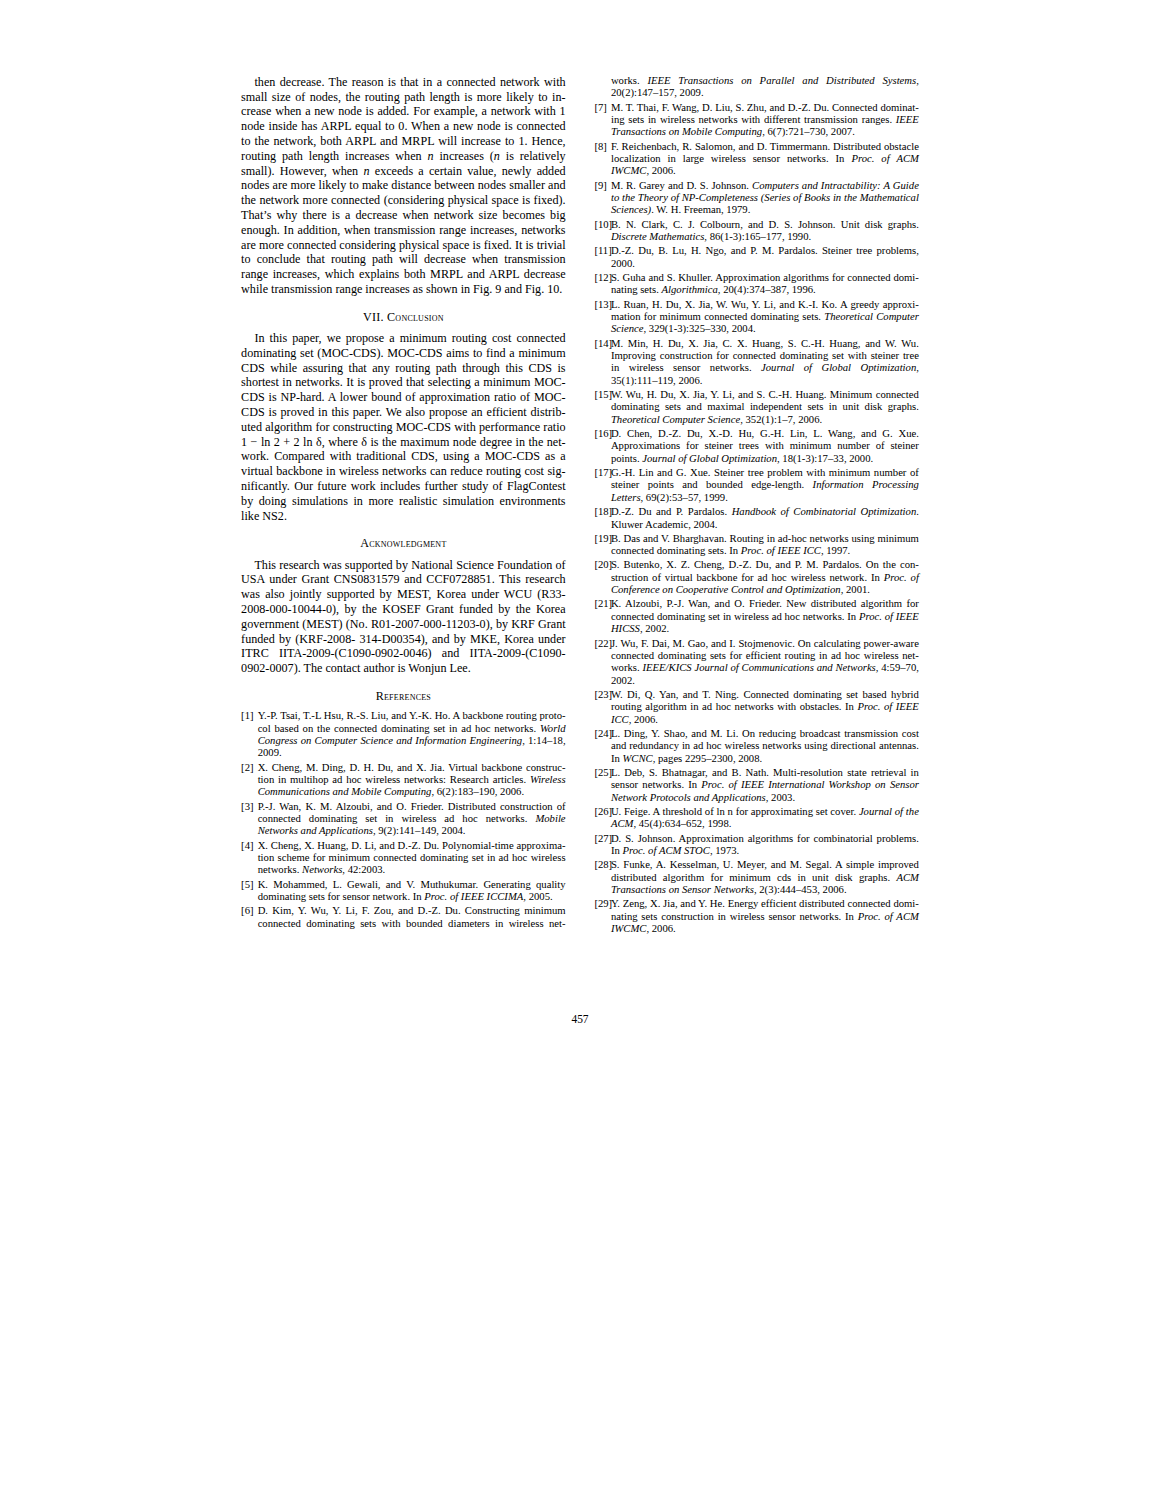then decrease. The reason is that in a connected network with small size of nodes, the routing path length is more likely to increase when a new node is added. For example, a network with 1 node inside has ARPL equal to 0. When a new node is connected to the network, both ARPL and MRPL will increase to 1. Hence, routing path length increases when n increases (n is relatively small). However, when n exceeds a certain value, newly added nodes are more likely to make distance between nodes smaller and the network more connected (considering physical space is fixed). That’s why there is a decrease when network size becomes big enough. In addition, when transmission range increases, networks are more connected considering physical space is fixed. It is trivial to conclude that routing path will decrease when transmission range increases, which explains both MRPL and ARPL decrease while transmission range increases as shown in Fig. 9 and Fig. 10.
VII. Conclusion
In this paper, we propose a minimum routing cost connected dominating set (MOC-CDS). MOC-CDS aims to find a minimum CDS while assuring that any routing path through this CDS is shortest in networks. It is proved that selecting a minimum MOC-CDS is NP-hard. A lower bound of approximation ratio of MOC-CDS is proved in this paper. We also propose an efficient distributed algorithm for constructing MOC-CDS with performance ratio 1 − ln 2 + 2 ln δ, where δ is the maximum node degree in the network. Compared with traditional CDS, using a MOC-CDS as a virtual backbone in wireless networks can reduce routing cost significantly. Our future work includes further study of FlagContest by doing simulations in more realistic simulation environments like NS2.
Acknowledgment
This research was supported by National Science Foundation of USA under Grant CNS0831579 and CCF0728851. This research was also jointly supported by MEST, Korea under WCU (R33-2008-000-10044-0), by the KOSEF Grant funded by the Korea government (MEST) (No. R01-2007-000-11203-0), by KRF Grant funded by (KRF-2008- 314-D00354), and by MKE, Korea under ITRC IITA-2009-(C1090-0902-0046) and IITA-2009-(C1090-0902-0007). The contact author is Wonjun Lee.
References
[1] Y.-P. Tsai, T.-L Hsu, R.-S. Liu, and Y.-K. Ho. A backbone routing protocol based on the connected dominating set in ad hoc networks. World Congress on Computer Science and Information Engineering, 1:14–18, 2009.
[2] X. Cheng, M. Ding, D. H. Du, and X. Jia. Virtual backbone construction in multihop ad hoc wireless networks: Research articles. Wireless Communications and Mobile Computing, 6(2):183–190, 2006.
[3] P.-J. Wan, K. M. Alzoubi, and O. Frieder. Distributed construction of connected dominating set in wireless ad hoc networks. Mobile Networks and Applications, 9(2):141–149, 2004.
[4] X. Cheng, X. Huang, D. Li, and D.-Z. Du. Polynomial-time approximation scheme for minimum connected dominating set in ad hoc wireless networks. Networks, 42:2003.
[5] K. Mohammed, L. Gewali, and V. Muthukumar. Generating quality dominating sets for sensor network. In Proc. of IEEE ICCIMA, 2005.
[6] D. Kim, Y. Wu, Y. Li, F. Zou, and D.-Z. Du. Constructing minimum connected dominating sets with bounded diameters in wireless networks. IEEE Transactions on Parallel and Distributed Systems, 20(2):147–157, 2009.
[7] M. T. Thai, F. Wang, D. Liu, S. Zhu, and D.-Z. Du. Connected dominating sets in wireless networks with different transmission ranges. IEEE Transactions on Mobile Computing, 6(7):721–730, 2007.
[8] F. Reichenbach, R. Salomon, and D. Timmermann. Distributed obstacle localization in large wireless sensor networks. In Proc. of ACM IWCMC, 2006.
[9] M. R. Garey and D. S. Johnson. Computers and Intractability: A Guide to the Theory of NP-Completeness (Series of Books in the Mathematical Sciences). W. H. Freeman, 1979.
[10] B. N. Clark, C. J. Colbourn, and D. S. Johnson. Unit disk graphs. Discrete Mathematics, 86(1-3):165–177, 1990.
[11] D.-Z. Du, B. Lu, H. Ngo, and P. M. Pardalos. Steiner tree problems, 2000.
[12] S. Guha and S. Khuller. Approximation algorithms for connected dominating sets. Algorithmica, 20(4):374–387, 1996.
[13] L. Ruan, H. Du, X. Jia, W. Wu, Y. Li, and K.-I. Ko. A greedy approximation for minimum connected dominating sets. Theoretical Computer Science, 329(1-3):325–330, 2004.
[14] M. Min, H. Du, X. Jia, C. X. Huang, S. C.-H. Huang, and W. Wu. Improving construction for connected dominating set with steiner tree in wireless sensor networks. Journal of Global Optimization, 35(1):111–119, 2006.
[15] W. Wu, H. Du, X. Jia, Y. Li, and S. C.-H. Huang. Minimum connected dominating sets and maximal independent sets in unit disk graphs. Theoretical Computer Science, 352(1):1–7, 2006.
[16] D. Chen, D.-Z. Du, X.-D. Hu, G.-H. Lin, L. Wang, and G. Xue. Approximations for steiner trees with minimum number of steiner points. Journal of Global Optimization, 18(1-3):17–33, 2000.
[17] G.-H. Lin and G. Xue. Steiner tree problem with minimum number of steiner points and bounded edge-length. Information Processing Letters, 69(2):53–57, 1999.
[18] D.-Z. Du and P. Pardalos. Handbook of Combinatorial Optimization. Kluwer Academic, 2004.
[19] B. Das and V. Bharghavan. Routing in ad-hoc networks using minimum connected dominating sets. In Proc. of IEEE ICC, 1997.
[20] S. Butenko, X. Z. Cheng, D.-Z. Du, and P. M. Pardalos. On the construction of virtual backbone for ad hoc wireless network. In Proc. of Conference on Cooperative Control and Optimization, 2001.
[21] K. Alzoubi, P.-J. Wan, and O. Frieder. New distributed algorithm for connected dominating set in wireless ad hoc networks. In Proc. of IEEE HICSS, 2002.
[22] J. Wu, F. Dai, M. Gao, and I. Stojmenovic. On calculating power-aware connected dominating sets for efficient routing in ad hoc wireless networks. IEEE/KICS Journal of Communications and Networks, 4:59–70, 2002.
[23] W. Di, Q. Yan, and T. Ning. Connected dominating set based hybrid routing algorithm in ad hoc networks with obstacles. In Proc. of IEEE ICC, 2006.
[24] L. Ding, Y. Shao, and M. Li. On reducing broadcast transmission cost and redundancy in ad hoc wireless networks using directional antennas. In WCNC, pages 2295–2300, 2008.
[25] L. Deb, S. Bhatnagar, and B. Nath. Multi-resolution state retrieval in sensor networks. In Proc. of IEEE International Workshop on Sensor Network Protocols and Applications, 2003.
[26] U. Feige. A threshold of ln n for approximating set cover. Journal of the ACM, 45(4):634–652, 1998.
[27] D. S. Johnson. Approximation algorithms for combinatorial problems. In Proc. of ACM STOC, 1973.
[28] S. Funke, A. Kesselman, U. Meyer, and M. Segal. A simple improved distributed algorithm for minimum cds in unit disk graphs. ACM Transactions on Sensor Networks, 2(3):444–453, 2006.
[29] Y. Zeng, X. Jia, and Y. He. Energy efficient distributed connected dominating sets construction in wireless sensor networks. In Proc. of ACM IWCMC, 2006.
457